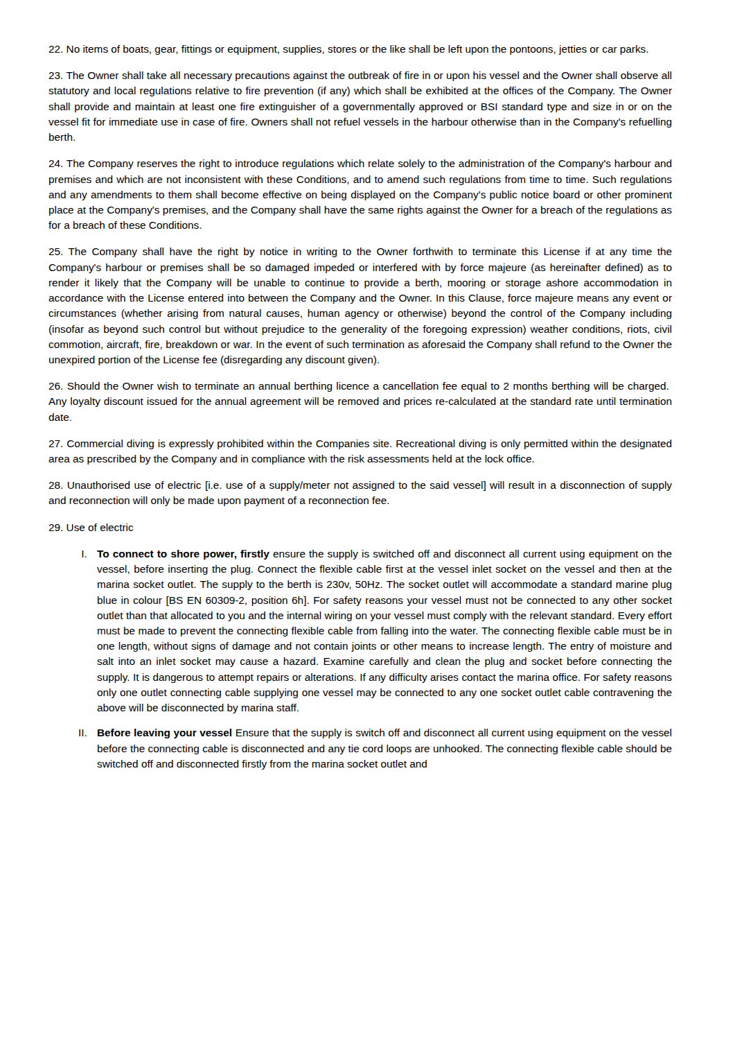22. No items of boats, gear, fittings or equipment, supplies, stores or the like shall be left upon the pontoons, jetties or car parks.
23. The Owner shall take all necessary precautions against the outbreak of fire in or upon his vessel and the Owner shall observe all statutory and local regulations relative to fire prevention (if any) which shall be exhibited at the offices of the Company. The Owner shall provide and maintain at least one fire extinguisher of a governmentally approved or BSI standard type and size in or on the vessel fit for immediate use in case of fire. Owners shall not refuel vessels in the harbour otherwise than in the Company's refuelling berth.
24. The Company reserves the right to introduce regulations which relate solely to the administration of the Company's harbour and premises and which are not inconsistent with these Conditions, and to amend such regulations from time to time. Such regulations and any amendments to them shall become effective on being displayed on the Company's public notice board or other prominent place at the Company's premises, and the Company shall have the same rights against the Owner for a breach of the regulations as for a breach of these Conditions.
25. The Company shall have the right by notice in writing to the Owner forthwith to terminate this License if at any time the Company's harbour or premises shall be so damaged impeded or interfered with by force majeure (as hereinafter defined) as to render it likely that the Company will be unable to continue to provide a berth, mooring or storage ashore accommodation in accordance with the License entered into between the Company and the Owner. In this Clause, force majeure means any event or circumstances (whether arising from natural causes, human agency or otherwise) beyond the control of the Company including (insofar as beyond such control but without prejudice to the generality of the foregoing expression) weather conditions, riots, civil commotion, aircraft, fire, breakdown or war. In the event of such termination as aforesaid the Company shall refund to the Owner the unexpired portion of the License fee (disregarding any discount given).
26. Should the Owner wish to terminate an annual berthing licence a cancellation fee equal to 2 months berthing will be charged. Any loyalty discount issued for the annual agreement will be removed and prices re-calculated at the standard rate until termination date.
27. Commercial diving is expressly prohibited within the Companies site. Recreational diving is only permitted within the designated area as prescribed by the Company and in compliance with the risk assessments held at the lock office.
28. Unauthorised use of electric [i.e. use of a supply/meter not assigned to the said vessel] will result in a disconnection of supply and reconnection will only be made upon payment of a reconnection fee.
29. Use of electric
To connect to shore power, firstly ensure the supply is switched off and disconnect all current using equipment on the vessel, before inserting the plug. Connect the flexible cable first at the vessel inlet socket on the vessel and then at the marina socket outlet. The supply to the berth is 230v, 50Hz. The socket outlet will accommodate a standard marine plug blue in colour [BS EN 60309-2, position 6h]. For safety reasons your vessel must not be connected to any other socket outlet than that allocated to you and the internal wiring on your vessel must comply with the relevant standard. Every effort must be made to prevent the connecting flexible cable from falling into the water. The connecting flexible cable must be in one length, without signs of damage and not contain joints or other means to increase length. The entry of moisture and salt into an inlet socket may cause a hazard. Examine carefully and clean the plug and socket before connecting the supply. It is dangerous to attempt repairs or alterations. If any difficulty arises contact the marina office. For safety reasons only one outlet connecting cable supplying one vessel may be connected to any one socket outlet cable contravening the above will be disconnected by marina staff.
Before leaving your vessel Ensure that the supply is switch off and disconnect all current using equipment on the vessel before the connecting cable is disconnected and any tie cord loops are unhooked. The connecting flexible cable should be switched off and disconnected firstly from the marina socket outlet and